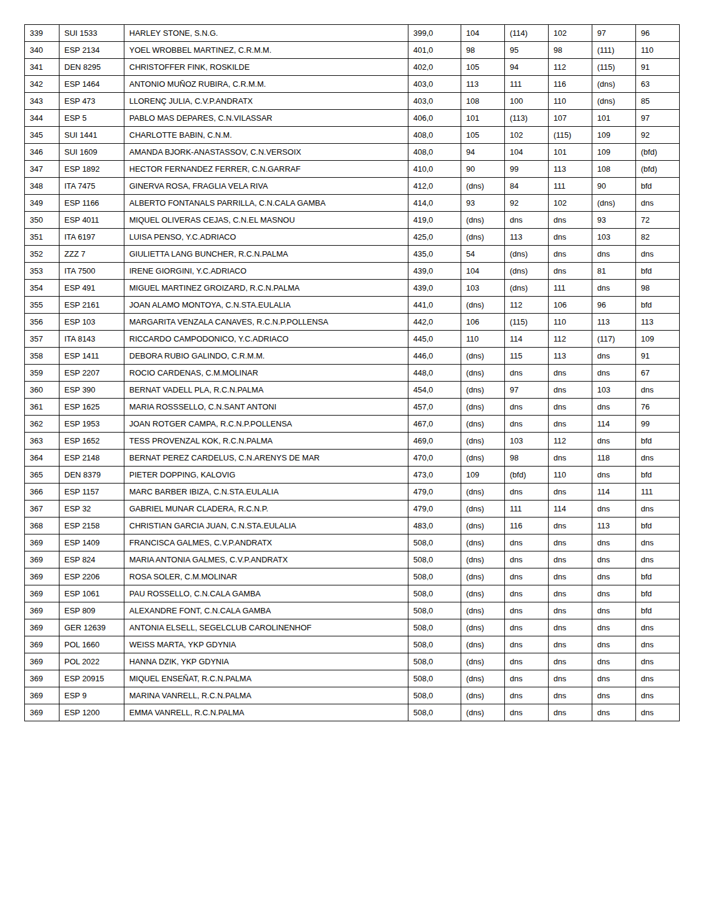| 339 | SUI 1533 | HARLEY STONE, S.N.G. | 399,0 | 104 | (114) | 102 | 97 | 96 |
| 340 | ESP 2134 | YOEL WROBBEL MARTINEZ, C.R.M.M. | 401,0 | 98 | 95 | 98 | (111) | 110 |
| 341 | DEN 8295 | CHRISTOFFER FINK, ROSKILDE | 402,0 | 105 | 94 | 112 | (115) | 91 |
| 342 | ESP 1464 | ANTONIO MUÑOZ RUBIRA, C.R.M.M. | 403,0 | 113 | 111 | 116 | (dns) | 63 |
| 343 | ESP 473 | LLORENÇ JULIA, C.V.P.ANDRATX | 403,0 | 108 | 100 | 110 | (dns) | 85 |
| 344 | ESP 5 | PABLO MAS DEPARES, C.N.VILASSAR | 406,0 | 101 | (113) | 107 | 101 | 97 |
| 345 | SUI 1441 | CHARLOTTE BABIN, C.N.M. | 408,0 | 105 | 102 | (115) | 109 | 92 |
| 346 | SUI 1609 | AMANDA BJORK-ANASTASSOV, C.N.VERSOIX | 408,0 | 94 | 104 | 101 | 109 | (bfd) |
| 347 | ESP 1892 | HECTOR FERNANDEZ FERRER, C.N.GARRAF | 410,0 | 90 | 99 | 113 | 108 | (bfd) |
| 348 | ITA 7475 | GINERVA ROSA, FRAGLIA VELA RIVA | 412,0 | (dns) | 84 | 111 | 90 | bfd |
| 349 | ESP 1166 | ALBERTO FONTANALS PARRILLA, C.N.CALA GAMBA | 414,0 | 93 | 92 | 102 | (dns) | dns |
| 350 | ESP 4011 | MIQUEL OLIVERAS CEJAS, C.N.EL MASNOU | 419,0 | (dns) | dns | dns | 93 | 72 |
| 351 | ITA 6197 | LUISA PENSO, Y.C.ADRIACO | 425,0 | (dns) | 113 | dns | 103 | 82 |
| 352 | ZZZ 7 | GIULIETTA LANG BUNCHER, R.C.N.PALMA | 435,0 | 54 | (dns) | dns | dns | dns |
| 353 | ITA 7500 | IRENE GIORGINI, Y.C.ADRIACO | 439,0 | 104 | (dns) | dns | 81 | bfd |
| 354 | ESP 491 | MIGUEL MARTINEZ GROIZARD, R.C.N.PALMA | 439,0 | 103 | (dns) | 111 | dns | 98 |
| 355 | ESP 2161 | JOAN ALAMO MONTOYA, C.N.STA.EULALIA | 441,0 | (dns) | 112 | 106 | 96 | bfd |
| 356 | ESP 103 | MARGARITA VENZALA CANAVES, R.C.N.P.POLLENSA | 442,0 | 106 | (115) | 110 | 113 | 113 |
| 357 | ITA 8143 | RICCARDO CAMPODONICO, Y.C.ADRIACO | 445,0 | 110 | 114 | 112 | (117) | 109 |
| 358 | ESP 1411 | DEBORA RUBIO GALINDO, C.R.M.M. | 446,0 | (dns) | 115 | 113 | dns | 91 |
| 359 | ESP 2207 | ROCIO CARDENAS, C.M.MOLINAR | 448,0 | (dns) | dns | dns | dns | 67 |
| 360 | ESP 390 | BERNAT VADELL PLA, R.C.N.PALMA | 454,0 | (dns) | 97 | dns | 103 | dns |
| 361 | ESP 1625 | MARIA ROSSSELLO, C.N.SANT ANTONI | 457,0 | (dns) | dns | dns | dns | 76 |
| 362 | ESP 1953 | JOAN ROTGER CAMPA, R.C.N.P.POLLENSA | 467,0 | (dns) | dns | dns | 114 | 99 |
| 363 | ESP 1652 | TESS PROVENZAL KOK, R.C.N.PALMA | 469,0 | (dns) | 103 | 112 | dns | bfd |
| 364 | ESP 2148 | BERNAT PEREZ CARDELUS, C.N.ARENYS DE MAR | 470,0 | (dns) | 98 | dns | 118 | dns |
| 365 | DEN 8379 | PIETER DOPPING, KALOVIG | 473,0 | 109 | (bfd) | 110 | dns | bfd |
| 366 | ESP 1157 | MARC BARBER IBIZA, C.N.STA.EULALIA | 479,0 | (dns) | dns | dns | 114 | 111 |
| 367 | ESP 32 | GABRIEL MUNAR CLADERA, R.C.N.P. | 479,0 | (dns) | 111 | 114 | dns | dns |
| 368 | ESP 2158 | CHRISTIAN GARCIA JUAN, C.N.STA.EULALIA | 483,0 | (dns) | 116 | dns | 113 | bfd |
| 369 | ESP 1409 | FRANCISCA GALMES, C.V.P.ANDRATX | 508,0 | (dns) | dns | dns | dns | dns |
| 369 | ESP 824 | MARIA ANTONIA GALMES, C.V.P.ANDRATX | 508,0 | (dns) | dns | dns | dns | dns |
| 369 | ESP 2206 | ROSA SOLER, C.M.MOLINAR | 508,0 | (dns) | dns | dns | dns | bfd |
| 369 | ESP 1061 | PAU ROSSELLO, C.N.CALA GAMBA | 508,0 | (dns) | dns | dns | dns | bfd |
| 369 | ESP 809 | ALEXANDRE FONT, C.N.CALA GAMBA | 508,0 | (dns) | dns | dns | dns | bfd |
| 369 | GER 12639 | ANTONIA ELSELL, SEGELCLUB CAROLINENHOF | 508,0 | (dns) | dns | dns | dns | dns |
| 369 | POL 1660 | WEISS MARTA, YKP GDYNIA | 508,0 | (dns) | dns | dns | dns | dns |
| 369 | POL 2022 | HANNA DZIK, YKP GDYNIA | 508,0 | (dns) | dns | dns | dns | dns |
| 369 | ESP 20915 | MIQUEL ENSEÑAT, R.C.N.PALMA | 508,0 | (dns) | dns | dns | dns | dns |
| 369 | ESP 9 | MARINA VANRELL, R.C.N.PALMA | 508,0 | (dns) | dns | dns | dns | dns |
| 369 | ESP 1200 | EMMA VANRELL, R.C.N.PALMA | 508,0 | (dns) | dns | dns | dns | dns |